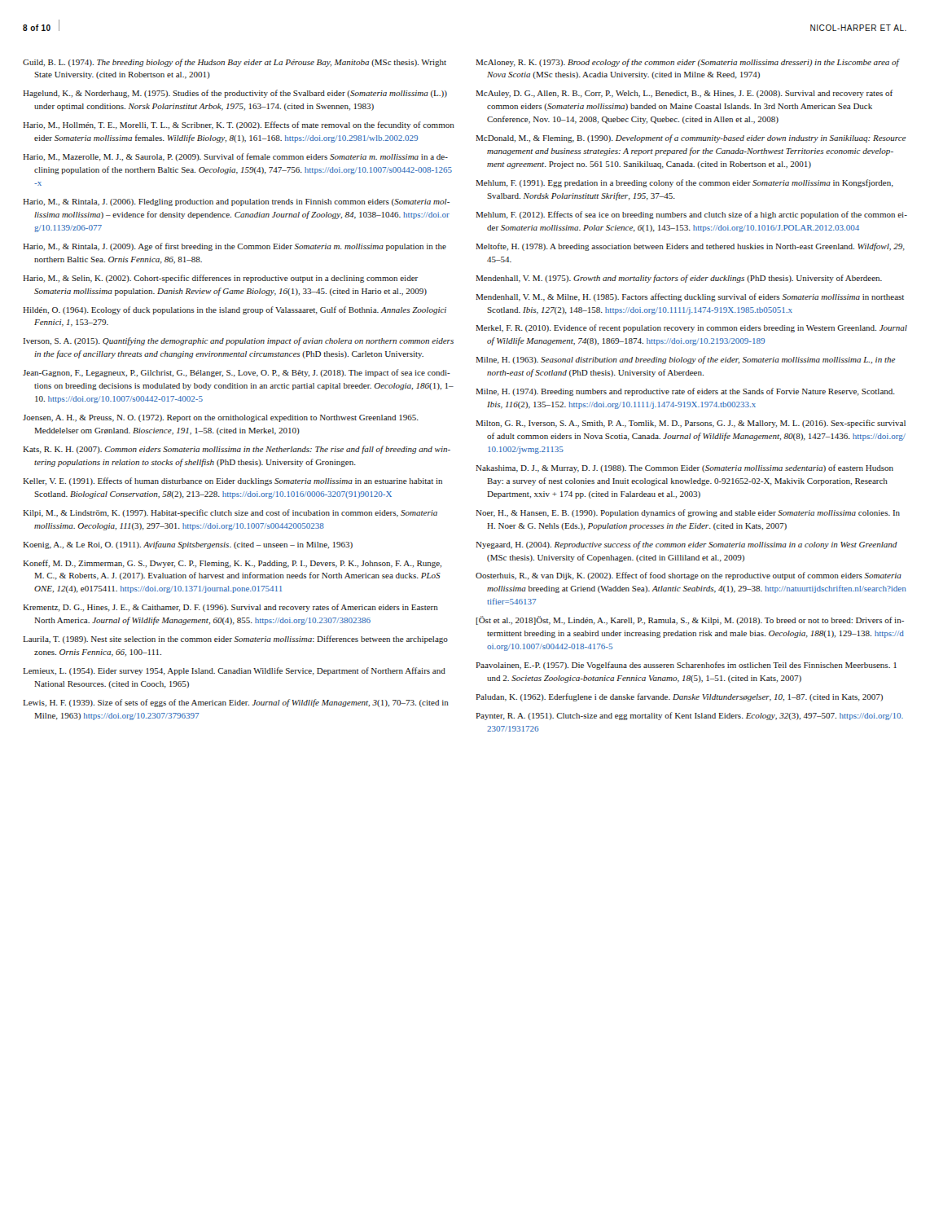8 of 10 Nicol-Harper et al.
Guild, B. L. (1974). The breeding biology of the Hudson Bay eider at La Pérouse Bay, Manitoba (MSc thesis). Wright State University. (cited in Robertson et al., 2001)
Hagelund, K., & Norderhaug, M. (1975). Studies of the productivity of the Svalbard eider (Somateria mollissima (L.)) under optimal conditions. Norsk Polarinstitut Arbok, 1975, 163–174. (cited in Swennen, 1983)
Hario, M., Hollmén, T. E., Morelli, T. L., & Scribner, K. T. (2002). Effects of mate removal on the fecundity of common eider Somateria mollissima females. Wildlife Biology, 8(1), 161–168. https://doi.org/10.2981/wlb.2002.029
Hario, M., Mazerolle, M. J., & Saurola, P. (2009). Survival of female common eiders Somateria m. mollissima in a declining population of the northern Baltic Sea. Oecologia, 159(4), 747–756. https://doi.org/10.1007/s00442-008-1265-x
Hario, M., & Rintala, J. (2006). Fledgling production and population trends in Finnish common eiders (Somateria mollissima mollissima) – evidence for density dependence. Canadian Journal of Zoology, 84, 1038–1046. https://doi.org/10.1139/z06-077
Hario, M., & Rintala, J. (2009). Age of first breeding in the Common Eider Somateria m. mollissima population in the northern Baltic Sea. Ornis Fennica, 86, 81–88.
Hario, M., & Selin, K. (2002). Cohort-specific differences in reproductive output in a declining common eider Somateria mollissima population. Danish Review of Game Biology, 16(1), 33–45. (cited in Hario et al., 2009)
Hildén, O. (1964). Ecology of duck populations in the island group of Valassaaret, Gulf of Bothnia. Annales Zoologici Fennici, 1, 153–279.
Iverson, S. A. (2015). Quantifying the demographic and population impact of avian cholera on northern common eiders in the face of ancillary threats and changing environmental circumstances (PhD thesis). Carleton University.
Jean-Gagnon, F., Legagneux, P., Gilchrist, G., Bélanger, S., Love, O. P., & Bêty, J. (2018). The impact of sea ice conditions on breeding decisions is modulated by body condition in an arctic partial capital breeder. Oecologia, 186(1), 1–10. https://doi.org/10.1007/s00442-017-4002-5
Joensen, A. H., & Preuss, N. O. (1972). Report on the ornithological expedition to Northwest Greenland 1965. Meddelelser om Grønland. Bioscience, 191, 1–58. (cited in Merkel, 2010)
Kats, R. K. H. (2007). Common eiders Somateria mollissima in the Netherlands: The rise and fall of breeding and wintering populations in relation to stocks of shellfish (PhD thesis). University of Groningen.
Keller, V. E. (1991). Effects of human disturbance on Eider ducklings Somateria mollissima in an estuarine habitat in Scotland. Biological Conservation, 58(2), 213–228. https://doi.org/10.1016/0006-3207(91)90120-X
Kilpi, M., & Lindström, K. (1997). Habitat-specific clutch size and cost of incubation in common eiders, Somateria mollissima. Oecologia, 111(3), 297–301. https://doi.org/10.1007/s004420050238
Koenig, A., & Le Roi, O. (1911). Avifauna Spitsbergensis. (cited – unseen – in Milne, 1963)
Koneff, M. D., Zimmerman, G. S., Dwyer, C. P., Fleming, K. K., Padding, P. I., Devers, P. K., Johnson, F. A., Runge, M. C., & Roberts, A. J. (2017). Evaluation of harvest and information needs for North American sea ducks. PLoS ONE, 12(4), e0175411. https://doi.org/10.1371/journal.pone.0175411
Krementz, D. G., Hines, J. E., & Caithamer, D. F. (1996). Survival and recovery rates of American eiders in Eastern North America. Journal of Wildlife Management, 60(4), 855. https://doi.org/10.2307/3802386
Laurila, T. (1989). Nest site selection in the common eider Somateria mollissima: Differences between the archipelago zones. Ornis Fennica, 66, 100–111.
Lemieux, L. (1954). Eider survey 1954, Apple Island. Canadian Wildlife Service, Department of Northern Affairs and National Resources. (cited in Cooch, 1965)
Lewis, H. F. (1939). Size of sets of eggs of the American Eider. Journal of Wildlife Management, 3(1), 70–73. (cited in Milne, 1963) https://doi.org/10.2307/3796397
McAloney, R. K. (1973). Brood ecology of the common eider (Somateria mollissima dresseri) in the Liscombe area of Nova Scotia (MSc thesis). Acadia University. (cited in Milne & Reed, 1974)
McAuley, D. G., Allen, R. B., Corr, P., Welch, L., Benedict, B., & Hines, J. E. (2008). Survival and recovery rates of common eiders (Somateria mollissima) banded on Maine Coastal Islands. In 3rd North American Sea Duck Conference, Nov. 10–14, 2008, Quebec City, Quebec. (cited in Allen et al., 2008)
McDonald, M., & Fleming, B. (1990). Development of a community-based eider down industry in Sanikiluaq: Resource management and business strategies: A report prepared for the Canada-Northwest Territories economic development agreement. Project no. 561 510. Sanikiluaq, Canada. (cited in Robertson et al., 2001)
Mehlum, F. (1991). Egg predation in a breeding colony of the common eider Somateria mollissima in Kongsfjorden, Svalbard. Nordsk Polarinstitutt Skrifter, 195, 37–45.
Mehlum, F. (2012). Effects of sea ice on breeding numbers and clutch size of a high arctic population of the common eider Somateria mollissima. Polar Science, 6(1), 143–153. https://doi.org/10.1016/J.POLAR.2012.03.004
Meltofte, H. (1978). A breeding association between Eiders and tethered huskies in North-east Greenland. Wildfowl, 29, 45–54.
Mendenhall, V. M. (1975). Growth and mortality factors of eider ducklings (PhD thesis). University of Aberdeen.
Mendenhall, V. M., & Milne, H. (1985). Factors affecting duckling survival of eiders Somateria mollissima in northeast Scotland. Ibis, 127(2), 148–158. https://doi.org/10.1111/j.1474-919X.1985.tb05051.x
Merkel, F. R. (2010). Evidence of recent population recovery in common eiders breeding in Western Greenland. Journal of Wildlife Management, 74(8), 1869–1874. https://doi.org/10.2193/2009-189
Milne, H. (1963). Seasonal distribution and breeding biology of the eider, Somateria mollissima mollissima L., in the north-east of Scotland (PhD thesis). University of Aberdeen.
Milne, H. (1974). Breeding numbers and reproductive rate of eiders at the Sands of Forvie Nature Reserve, Scotland. Ibis, 116(2), 135–152. https://doi.org/10.1111/j.1474-919X.1974.tb00233.x
Milton, G. R., Iverson, S. A., Smith, P. A., Tomlik, M. D., Parsons, G. J., & Mallory, M. L. (2016). Sex-specific survival of adult common eiders in Nova Scotia, Canada. Journal of Wildlife Management, 80(8), 1427–1436. https://doi.org/10.1002/jwmg.21135
Nakashima, D. J., & Murray, D. J. (1988). The Common Eider (Somateria mollissima sedentaria) of eastern Hudson Bay: a survey of nest colonies and Inuit ecological knowledge. 0-921652-02-X, Makivik Corporation, Research Department, xxiv + 174 pp. (cited in Falardeau et al., 2003)
Noer, H., & Hansen, E. B. (1990). Population dynamics of growing and stable eider Somateria mollissima colonies. In H. Noer & G. Nehls (Eds.), Population processes in the Eider. (cited in Kats, 2007)
Nyegaard, H. (2004). Reproductive success of the common eider Somateria mollissima in a colony in West Greenland (MSc thesis). University of Copenhagen. (cited in Gilliland et al., 2009)
Oosterhuis, R., & van Dijk, K. (2002). Effect of food shortage on the reproductive output of common eiders Somateria mollissima breeding at Griend (Wadden Sea). Atlantic Seabirds, 4(1), 29–38. http://natuurtijdschriften.nl/search?identifier=546137
[Öst et al., 2018]Öst, M., Lindén, A., Karell, P., Ramula, S., & Kilpi, M. (2018). To breed or not to breed: Drivers of intermittent breeding in a seabird under increasing predation risk and male bias. Oecologia, 188(1), 129–138. https://doi.org/10.1007/s00442-018-4176-5
Paavolainen, E.-P. (1957). Die Vogelfauna des ausseren Scharenhofes im ostlichen Teil des Finnischen Meerbusens. 1 und 2. Societas Zoologica-botanica Fennica Vanamo, 18(5), 1–51. (cited in Kats, 2007)
Paludan, K. (1962). Ederfuglene i de danske farvande. Danske Vildtundersøgelser, 10, 1–87. (cited in Kats, 2007)
Paynter, R. A. (1951). Clutch-size and egg mortality of Kent Island Eiders. Ecology, 32(3), 497–507. https://doi.org/10.2307/1931726